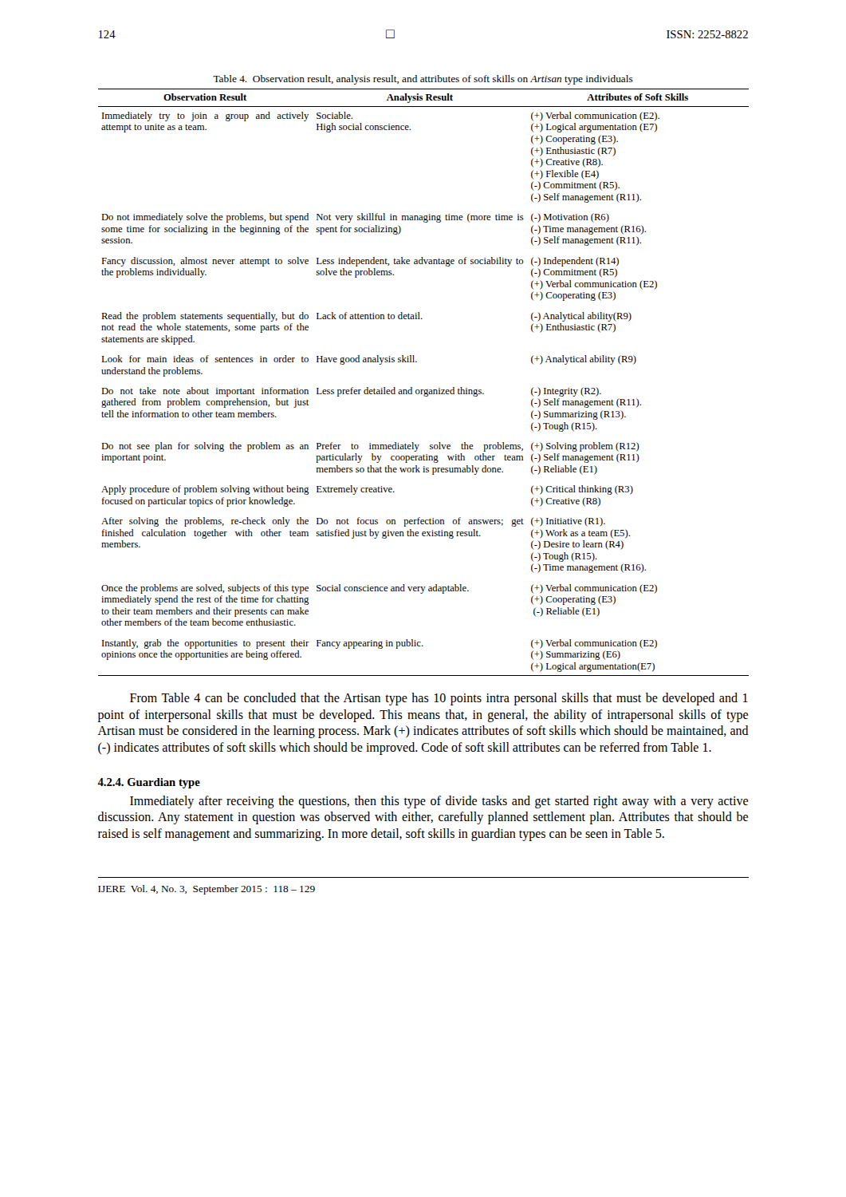124 □ ISSN: 2252-8822
Table 4. Observation result, analysis result, and attributes of soft skills on Artisan type individuals
| Observation Result | Analysis Result | Attributes of Soft Skills |
| --- | --- | --- |
| Immediately try to join a group and actively attempt to unite as a team. | Sociable. High social conscience. | (+) Verbal communication (E2). (+) Logical argumentation (E7) (+) Cooperating (E3). (+) Enthusiastic (R7) (+) Creative (R8). (+) Flexible (E4) (-) Commitment (R5). (-) Self management (R11). |
| Do not immediately solve the problems, but spend some time for socializing in the beginning of the session. | Not very skillful in managing time (more time is spent for socializing) | (-) Motivation (R6) (-) Time management (R16). (-) Self management (R11). |
| Fancy discussion, almost never attempt to solve the problems individually. | Less independent, take advantage of sociability to solve the problems. | (-) Independent (R14) (-) Commitment (R5) (+) Verbal communication (E2) (+) Cooperating (E3) |
| Read the problem statements sequentially, but do not read the whole statements, some parts of the statements are skipped. | Lack of attention to detail. | (-) Analytical ability(R9) (+) Enthusiastic (R7) |
| Look for main ideas of sentences in order to understand the problems. | Have good analysis skill. | (+) Analytical ability (R9) |
| Do not take note about important information gathered from problem comprehension, but just tell the information to other team members. | Less prefer detailed and organized things. | (-) Integrity (R2). (-) Self management (R11). (-) Summarizing (R13). (-) Tough (R15). |
| Do not see plan for solving the problem as an important point. | Prefer to immediately solve the problems, particularly by cooperating with other team members so that the work is presumably done. | (+) Solving problem (R12) (-) Self management (R11) (-) Reliable (E1) |
| Apply procedure of problem solving without being focused on particular topics of prior knowledge. | Extremely creative. | (+) Critical thinking (R3) (+) Creative (R8) |
| After solving the problems, re-check only the finished calculation together with other team members. | Do not focus on perfection of answers; get satisfied just by given the existing result. | (+) Initiative (R1). (+) Work as a team (E5). (-) Desire to learn (R4) (-) Tough (R15). (-) Time management (R16). |
| Once the problems are solved, subjects of this type immediately spend the rest of the time for chatting to their team members and their presents can make other members of the team become enthusiastic. | Social conscience and very adaptable. | (+) Verbal communication (E2) (+) Cooperating (E3) (-) Reliable (E1) |
| Instantly, grab the opportunities to present their opinions once the opportunities are being offered. | Fancy appearing in public. | (+) Verbal communication (E2) (+) Summarizing (E6) (+) Logical argumentation(E7) |
From Table 4 can be concluded that the Artisan type has 10 points intra personal skills that must be developed and 1 point of interpersonal skills that must be developed. This means that, in general, the ability of intrapersonal skills of type Artisan must be considered in the learning process. Mark (+) indicates attributes of soft skills which should be maintained, and (-) indicates attributes of soft skills which should be improved. Code of soft skill attributes can be referred from Table 1.
4.2.4. Guardian type
Immediately after receiving the questions, then this type of divide tasks and get started right away with a very active discussion. Any statement in question was observed with either, carefully planned settlement plan. Attributes that should be raised is self management and summarizing. In more detail, soft skills in guardian types can be seen in Table 5.
IJERE Vol. 4, No. 3, September 2015 : 118 – 129